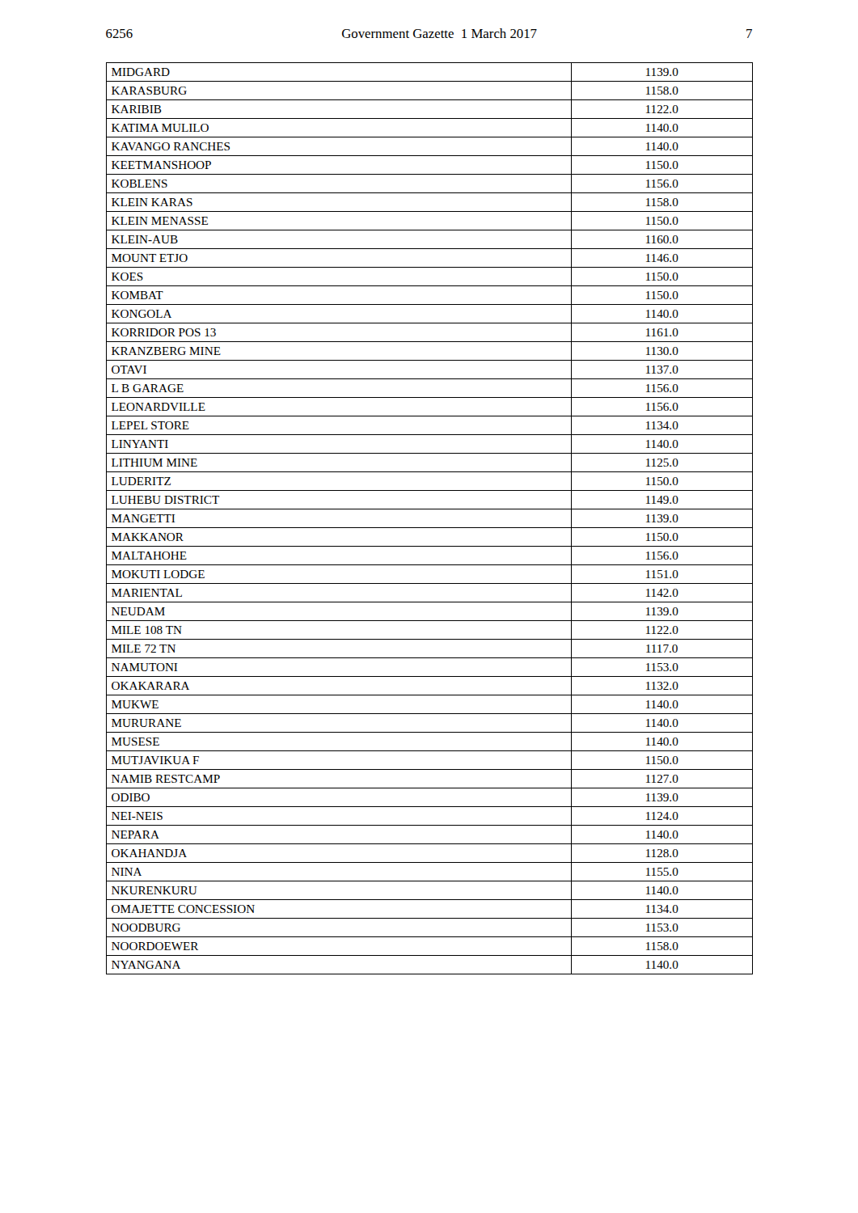6256 Government Gazette 1 March 2017 7
| MIDGARD | 1139.0 |
| KARASBURG | 1158.0 |
| KARIBIB | 1122.0 |
| KATIMA MULILO | 1140.0 |
| KAVANGO RANCHES | 1140.0 |
| KEETMANSHOOP | 1150.0 |
| KOBLENS | 1156.0 |
| KLEIN KARAS | 1158.0 |
| KLEIN MENASSE | 1150.0 |
| KLEIN-AUB | 1160.0 |
| MOUNT ETJO | 1146.0 |
| KOES | 1150.0 |
| KOMBAT | 1150.0 |
| KONGOLA | 1140.0 |
| KORRIDOR POS 13 | 1161.0 |
| KRANZBERG MINE | 1130.0 |
| OTAVI | 1137.0 |
| L B GARAGE | 1156.0 |
| LEONARDVILLE | 1156.0 |
| LEPEL STORE | 1134.0 |
| LINYANTI | 1140.0 |
| LITHIUM MINE | 1125.0 |
| LUDERITZ | 1150.0 |
| LUHEBU DISTRICT | 1149.0 |
| MANGETTI | 1139.0 |
| MAKKANOR | 1150.0 |
| MALTAHOHE | 1156.0 |
| MOKUTI LODGE | 1151.0 |
| MARIENTAL | 1142.0 |
| NEUDAM | 1139.0 |
| MILE 108 TN | 1122.0 |
| MILE 72 TN | 1117.0 |
| NAMUTONI | 1153.0 |
| OKAKARARA | 1132.0 |
| MUKWE | 1140.0 |
| MURURANE | 1140.0 |
| MUSESE | 1140.0 |
| MUTJAVIKUA F | 1150.0 |
| NAMIB RESTCAMP | 1127.0 |
| ODIBO | 1139.0 |
| NEI-NEIS | 1124.0 |
| NEPARA | 1140.0 |
| OKAHANDJA | 1128.0 |
| NINA | 1155.0 |
| NKURENKURU | 1140.0 |
| OMAJETTE CONCESSION | 1134.0 |
| NOODBURG | 1153.0 |
| NOORDOEWER | 1158.0 |
| NYANGANA | 1140.0 |